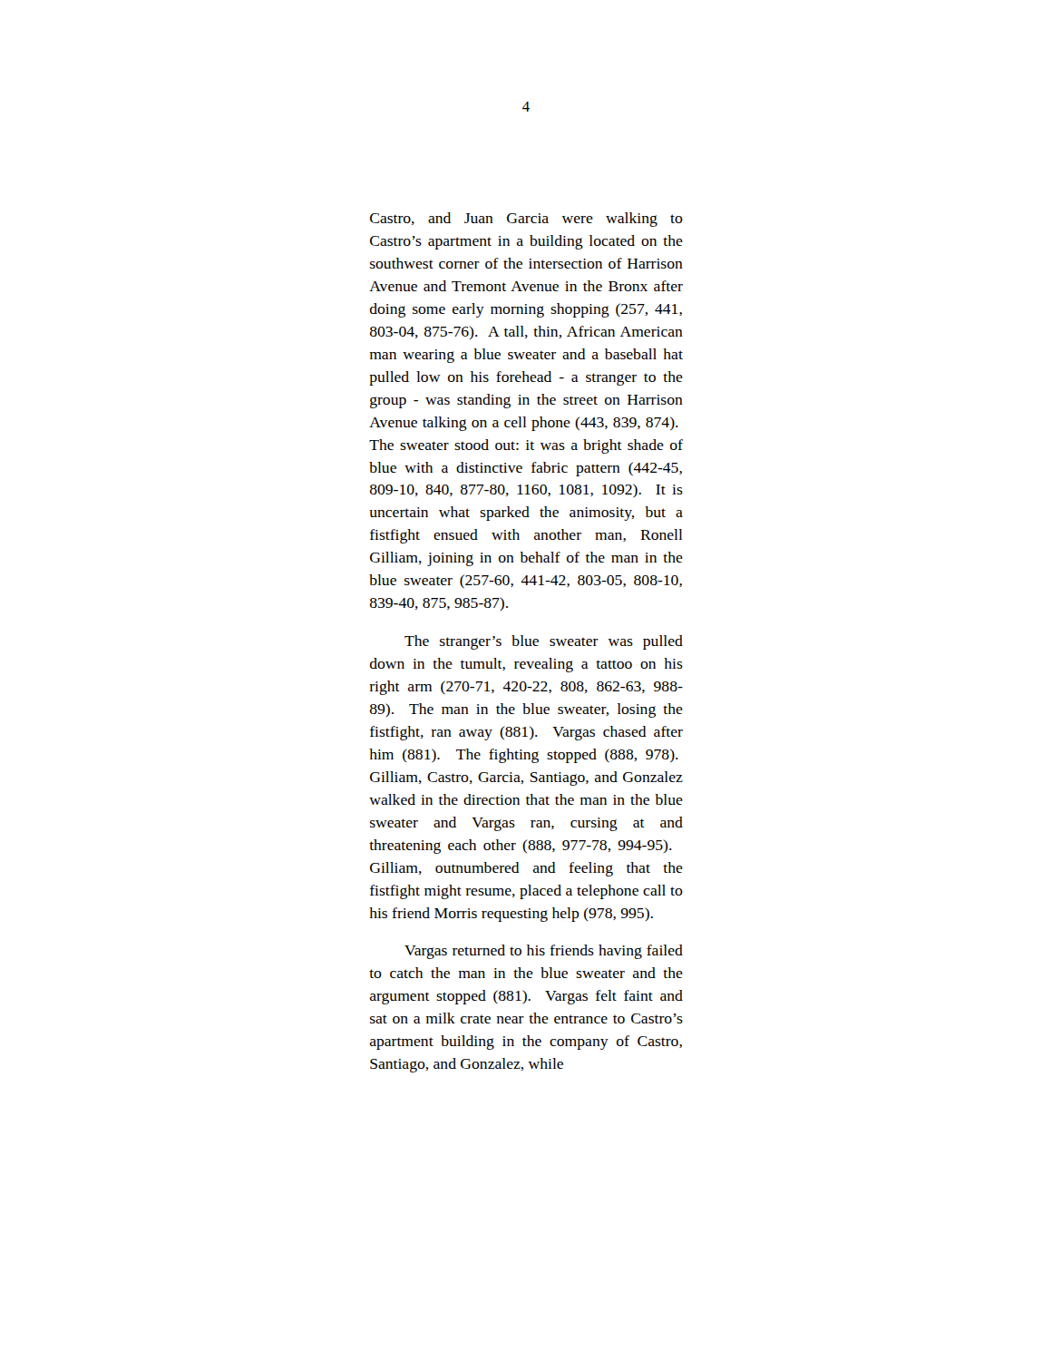4
Castro, and Juan Garcia were walking to Castro’s apartment in a building located on the southwest corner of the intersection of Harrison Avenue and Tremont Avenue in the Bronx after doing some early morning shopping (257, 441, 803-04, 875-76). A tall, thin, African American man wearing a blue sweater and a baseball hat pulled low on his forehead - a stranger to the group - was standing in the street on Harrison Avenue talking on a cell phone (443, 839, 874). The sweater stood out: it was a bright shade of blue with a distinctive fabric pattern (442-45, 809-10, 840, 877-80, 1160, 1081, 1092). It is uncertain what sparked the animosity, but a fistfight ensued with another man, Ronell Gilliam, joining in on behalf of the man in the blue sweater (257-60, 441-42, 803-05, 808-10, 839-40, 875, 985-87).
The stranger’s blue sweater was pulled down in the tumult, revealing a tattoo on his right arm (270-71, 420-22, 808, 862-63, 988-89). The man in the blue sweater, losing the fistfight, ran away (881). Vargas chased after him (881). The fighting stopped (888, 978). Gilliam, Castro, Garcia, Santiago, and Gonzalez walked in the direction that the man in the blue sweater and Vargas ran, cursing at and threatening each other (888, 977-78, 994-95). Gilliam, outnumbered and feeling that the fistfight might resume, placed a telephone call to his friend Morris requesting help (978, 995).
Vargas returned to his friends having failed to catch the man in the blue sweater and the argument stopped (881). Vargas felt faint and sat on a milk crate near the entrance to Castro’s apartment building in the company of Castro, Santiago, and Gonzalez, while